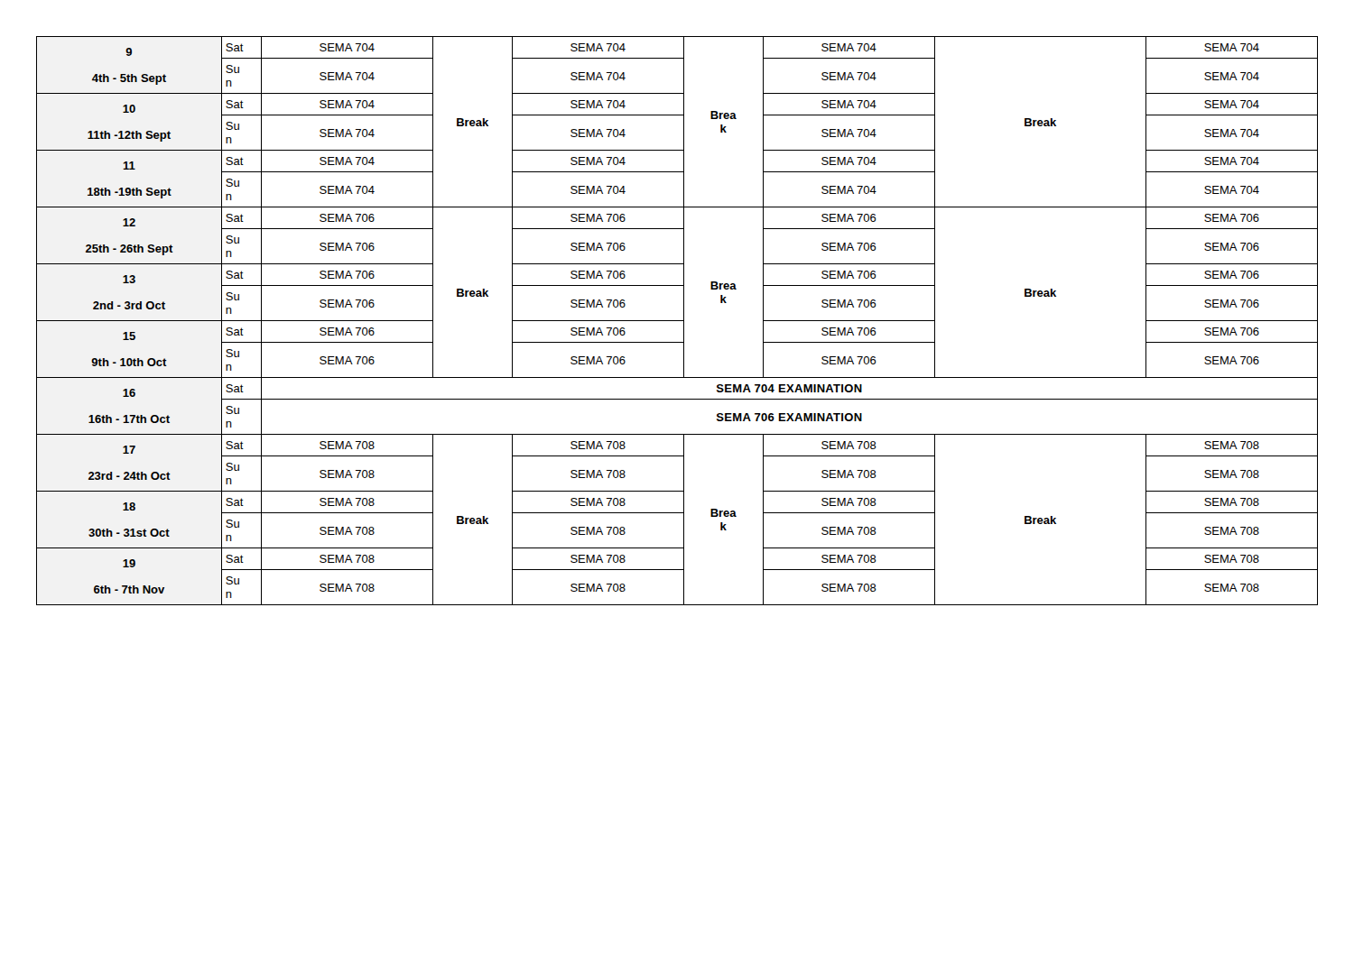| 9 4th - 5th Sept | Sat | SEMA 704 | Break | SEMA 704 | Brea k | SEMA 704 | Break | SEMA 704 |
| Su n | SEMA 704 | SEMA 704 | SEMA 704 | SEMA 704 |
| 10 11th -12th Sept | Sat | SEMA 704 | SEMA 704 | SEMA 704 | SEMA 704 |
| Su n | SEMA 704 | SEMA 704 | SEMA 704 | SEMA 704 |
| 11 18th -19th Sept | Sat | SEMA 704 | SEMA 704 | SEMA 704 | SEMA 704 |
| Su n | SEMA 704 | SEMA 704 | SEMA 704 | SEMA 704 |
| 12 25th - 26th Sept | Sat | SEMA 706 | Break | SEMA 706 | Brea k | SEMA 706 | Break | SEMA 706 |
| Su n | SEMA 706 | SEMA 706 | SEMA 706 | SEMA 706 |
| 13 2nd - 3rd Oct | Sat | SEMA 706 | SEMA 706 | SEMA 706 | SEMA 706 |
| Su n | SEMA 706 | SEMA 706 | SEMA 706 | SEMA 706 |
| 15 9th - 10th Oct | Sat | SEMA 706 | SEMA 706 | SEMA 706 | SEMA 706 |
| Su n | SEMA 706 | SEMA 706 | SEMA 706 | SEMA 706 |
| 16 16th - 17th Oct | Sat | SEMA 704 EXAMINATION |
| Su n | SEMA 706 EXAMINATION |
| 17 23rd - 24th Oct | Sat | SEMA 708 | Break | SEMA 708 | Brea k | SEMA 708 | Break | SEMA 708 |
| Su n | SEMA 708 | SEMA 708 | SEMA 708 | SEMA 708 |
| 18 30th - 31st Oct | Sat | SEMA 708 | SEMA 708 | SEMA 708 | SEMA 708 |
| Su n | SEMA 708 | SEMA 708 | SEMA 708 | SEMA 708 |
| 19 6th - 7th Nov | Sat | SEMA 708 | SEMA 708 | SEMA 708 | SEMA 708 |
| Su n | SEMA 708 | SEMA 708 | SEMA 708 | SEMA 708 |